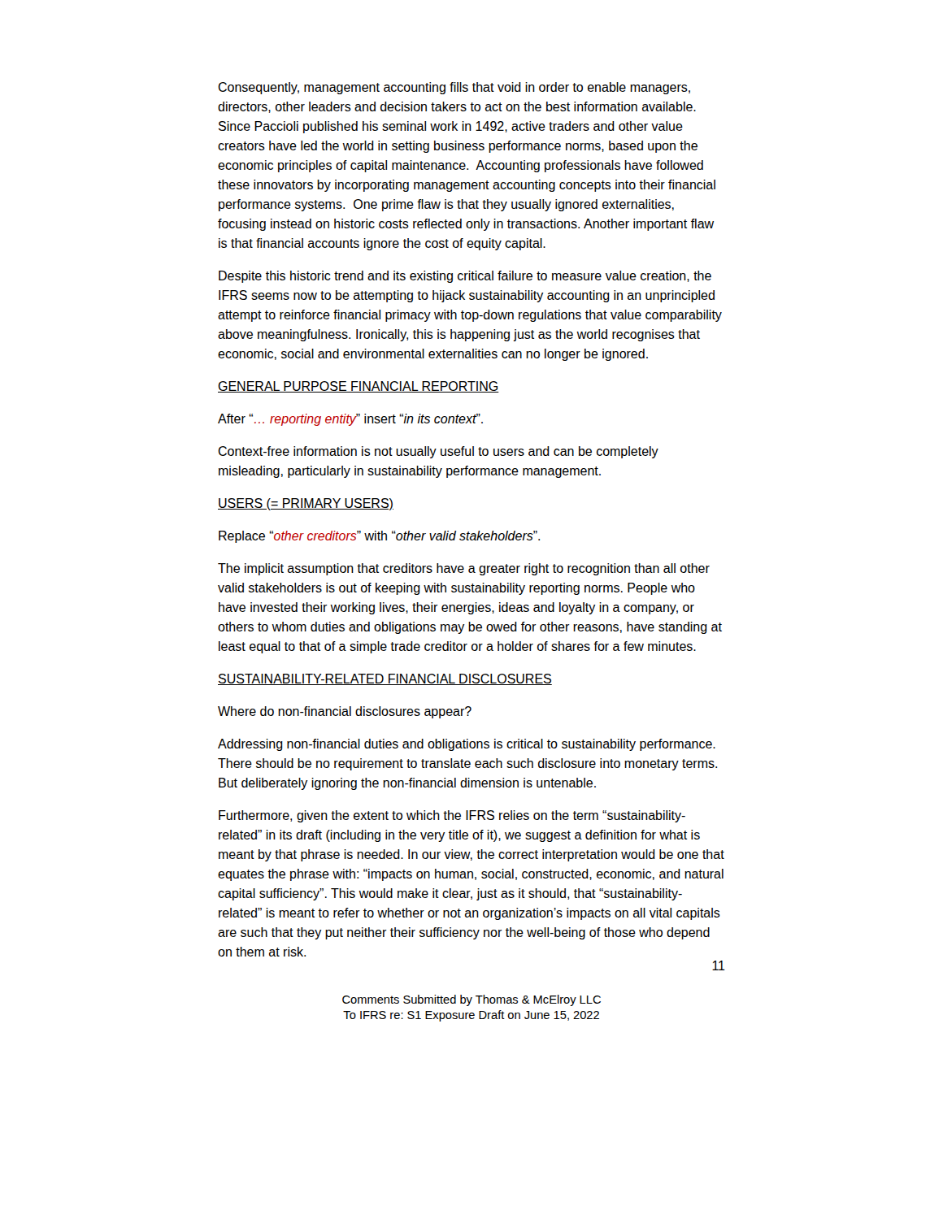Consequently, management accounting fills that void in order to enable managers, directors, other leaders and decision takers to act on the best information available. Since Paccioli published his seminal work in 1492, active traders and other value creators have led the world in setting business performance norms, based upon the economic principles of capital maintenance. Accounting professionals have followed these innovators by incorporating management accounting concepts into their financial performance systems. One prime flaw is that they usually ignored externalities, focusing instead on historic costs reflected only in transactions. Another important flaw is that financial accounts ignore the cost of equity capital.
Despite this historic trend and its existing critical failure to measure value creation, the IFRS seems now to be attempting to hijack sustainability accounting in an unprincipled attempt to reinforce financial primacy with top-down regulations that value comparability above meaningfulness. Ironically, this is happening just as the world recognises that economic, social and environmental externalities can no longer be ignored.
GENERAL PURPOSE FINANCIAL REPORTING
After “… reporting entity” insert “in its context”.
Context-free information is not usually useful to users and can be completely misleading, particularly in sustainability performance management.
USERS (= PRIMARY USERS)
Replace “other creditors” with “other valid stakeholders”.
The implicit assumption that creditors have a greater right to recognition than all other valid stakeholders is out of keeping with sustainability reporting norms. People who have invested their working lives, their energies, ideas and loyalty in a company, or others to whom duties and obligations may be owed for other reasons, have standing at least equal to that of a simple trade creditor or a holder of shares for a few minutes.
SUSTAINABILITY-RELATED FINANCIAL DISCLOSURES
Where do non-financial disclosures appear?
Addressing non-financial duties and obligations is critical to sustainability performance. There should be no requirement to translate each such disclosure into monetary terms. But deliberately ignoring the non-financial dimension is untenable.
Furthermore, given the extent to which the IFRS relies on the term “sustainability-related” in its draft (including in the very title of it), we suggest a definition for what is meant by that phrase is needed. In our view, the correct interpretation would be one that equates the phrase with: “impacts on human, social, constructed, economic, and natural capital sufficiency”. This would make it clear, just as it should, that “sustainability-related” is meant to refer to whether or not an organization’s impacts on all vital capitals are such that they put neither their sufficiency nor the well-being of those who depend on them at risk.
11
Comments Submitted by Thomas & McElroy LLC
To IFRS re: S1 Exposure Draft on June 15, 2022